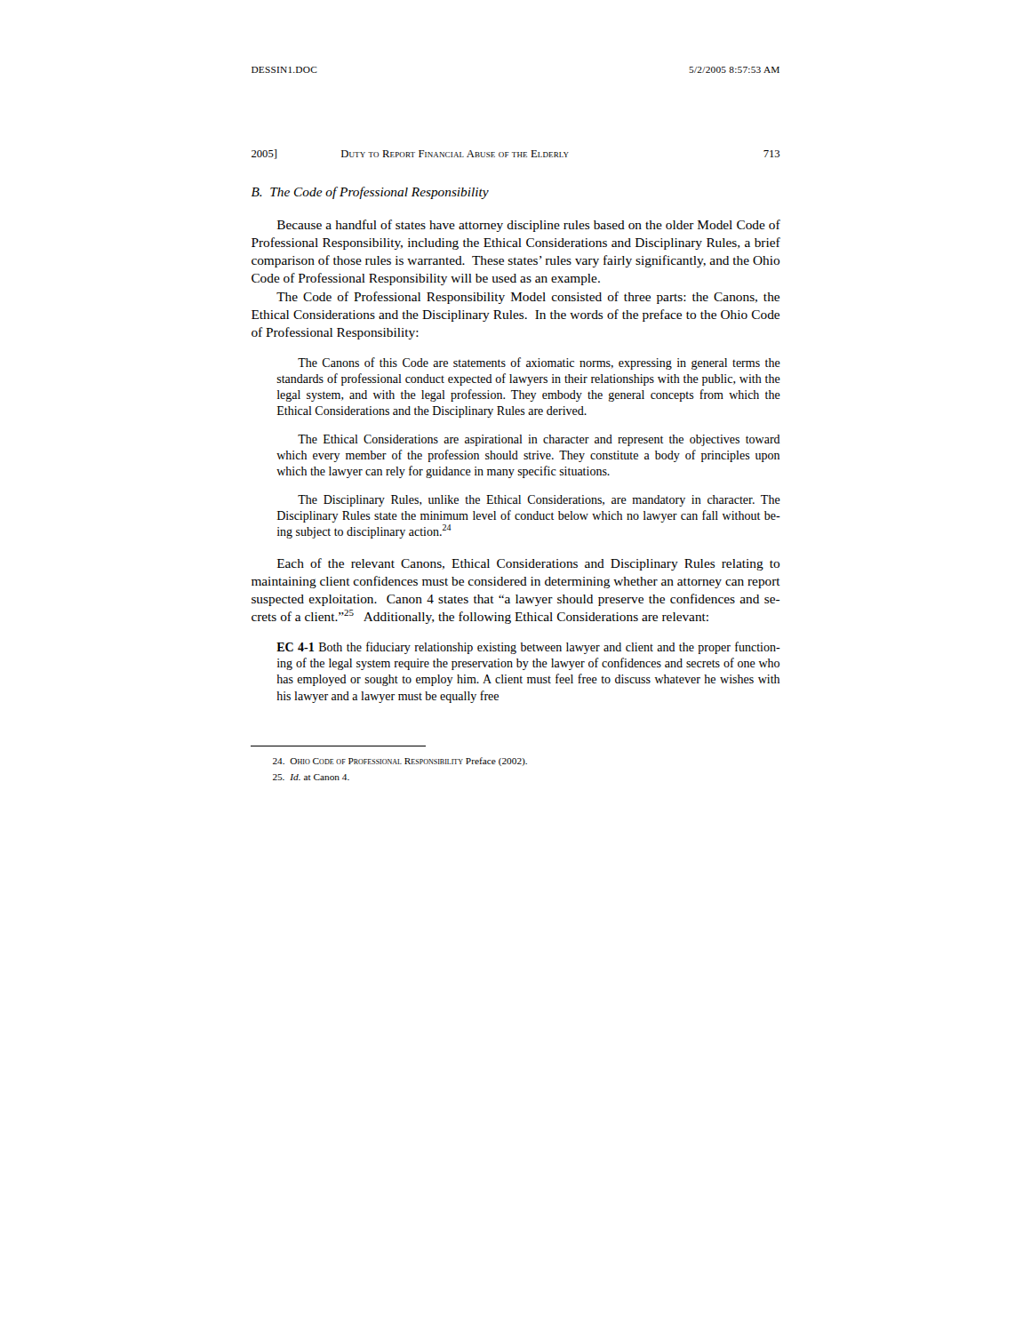DESSIN1.DOC 5/2/2005 8:57:53 AM
2005] Duty to Report Financial Abuse of the Elderly 713
B. The Code of Professional Responsibility
Because a handful of states have attorney discipline rules based on the older Model Code of Professional Responsibility, including the Ethical Considerations and Disciplinary Rules, a brief comparison of those rules is warranted. These states’ rules vary fairly significantly, and the Ohio Code of Professional Responsibility will be used as an example.
The Code of Professional Responsibility Model consisted of three parts: the Canons, the Ethical Considerations and the Disciplinary Rules. In the words of the preface to the Ohio Code of Professional Responsibility:
The Canons of this Code are statements of axiomatic norms, expressing in general terms the standards of professional conduct expected of lawyers in their relationships with the public, with the legal system, and with the legal profession. They embody the general concepts from which the Ethical Considerations and the Disciplinary Rules are derived.
The Ethical Considerations are aspirational in character and represent the objectives toward which every member of the profession should strive. They constitute a body of principles upon which the lawyer can rely for guidance in many specific situations.
The Disciplinary Rules, unlike the Ethical Considerations, are mandatory in character. The Disciplinary Rules state the minimum level of conduct below which no lawyer can fall without being subject to disciplinary action.24
Each of the relevant Canons, Ethical Considerations and Disciplinary Rules relating to maintaining client confidences must be considered in determining whether an attorney can report suspected exploitation. Canon 4 states that “a lawyer should preserve the confidences and secrets of a client.”25 Additionally, the following Ethical Considerations are relevant:
EC 4-1 Both the fiduciary relationship existing between lawyer and client and the proper functioning of the legal system require the preservation by the lawyer of confidences and secrets of one who has employed or sought to employ him. A client must feel free to discuss whatever he wishes with his lawyer and a lawyer must be equally free
24. Ohio Code of Professional Responsibility Preface (2002).
25. Id. at Canon 4.